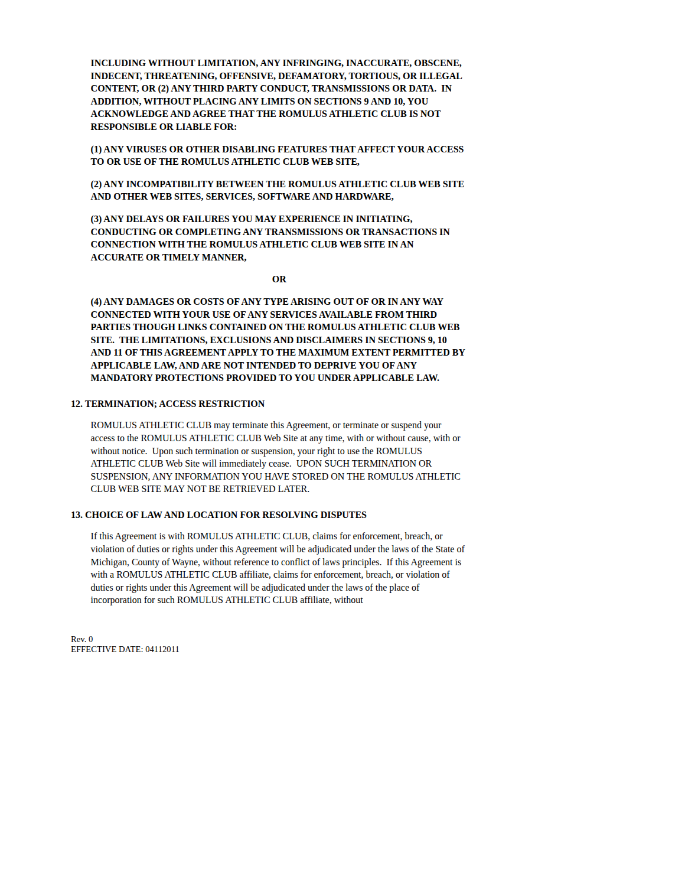INCLUDING WITHOUT LIMITATION, ANY INFRINGING, INACCURATE, OBSCENE, INDECENT, THREATENING, OFFENSIVE, DEFAMATORY, TORTIOUS, OR ILLEGAL CONTENT, OR (2) ANY THIRD PARTY CONDUCT, TRANSMISSIONS OR DATA. IN ADDITION, WITHOUT PLACING ANY LIMITS ON SECTIONS 9 AND 10, YOU ACKNOWLEDGE AND AGREE THAT THE ROMULUS ATHLETIC CLUB IS NOT RESPONSIBLE OR LIABLE FOR:
(1) ANY VIRUSES OR OTHER DISABLING FEATURES THAT AFFECT YOUR ACCESS TO OR USE OF THE ROMULUS ATHLETIC CLUB WEB SITE,
(2) ANY INCOMPATIBILITY BETWEEN THE ROMULUS ATHLETIC CLUB WEB SITE AND OTHER WEB SITES, SERVICES, SOFTWARE AND HARDWARE,
(3) ANY DELAYS OR FAILURES YOU MAY EXPERIENCE IN INITIATING, CONDUCTING OR COMPLETING ANY TRANSMISSIONS OR TRANSACTIONS IN CONNECTION WITH THE ROMULUS ATHLETIC CLUB WEB SITE IN AN ACCURATE OR TIMELY MANNER,
OR
(4) ANY DAMAGES OR COSTS OF ANY TYPE ARISING OUT OF OR IN ANY WAY CONNECTED WITH YOUR USE OF ANY SERVICES AVAILABLE FROM THIRD PARTIES THOUGH LINKS CONTAINED ON THE ROMULUS ATHLETIC CLUB WEB SITE. THE LIMITATIONS, EXCLUSIONS AND DISCLAIMERS IN SECTIONS 9, 10 AND 11 OF THIS AGREEMENT APPLY TO THE MAXIMUM EXTENT PERMITTED BY APPLICABLE LAW, AND ARE NOT INTENDED TO DEPRIVE YOU OF ANY MANDATORY PROTECTIONS PROVIDED TO YOU UNDER APPLICABLE LAW.
12. Termination; Access Restriction
ROMULUS ATHLETIC CLUB may terminate this Agreement, or terminate or suspend your access to the ROMULUS ATHLETIC CLUB Web Site at any time, with or without cause, with or without notice. Upon such termination or suspension, your right to use the ROMULUS ATHLETIC CLUB Web Site will immediately cease. UPON SUCH TERMINATION OR SUSPENSION, ANY INFORMATION YOU HAVE STORED ON THE ROMULUS ATHLETIC CLUB WEB SITE MAY NOT BE RETRIEVED LATER.
13. Choice of Law and Location for Resolving Disputes
If this Agreement is with ROMULUS ATHLETIC CLUB, claims for enforcement, breach, or violation of duties or rights under this Agreement will be adjudicated under the laws of the State of Michigan, County of Wayne, without reference to conflict of laws principles. If this Agreement is with a ROMULUS ATHLETIC CLUB affiliate, claims for enforcement, breach, or violation of duties or rights under this Agreement will be adjudicated under the laws of the place of incorporation for such ROMULUS ATHLETIC CLUB affiliate, without
Rev. 0
EFFECTIVE DATE: 04112011